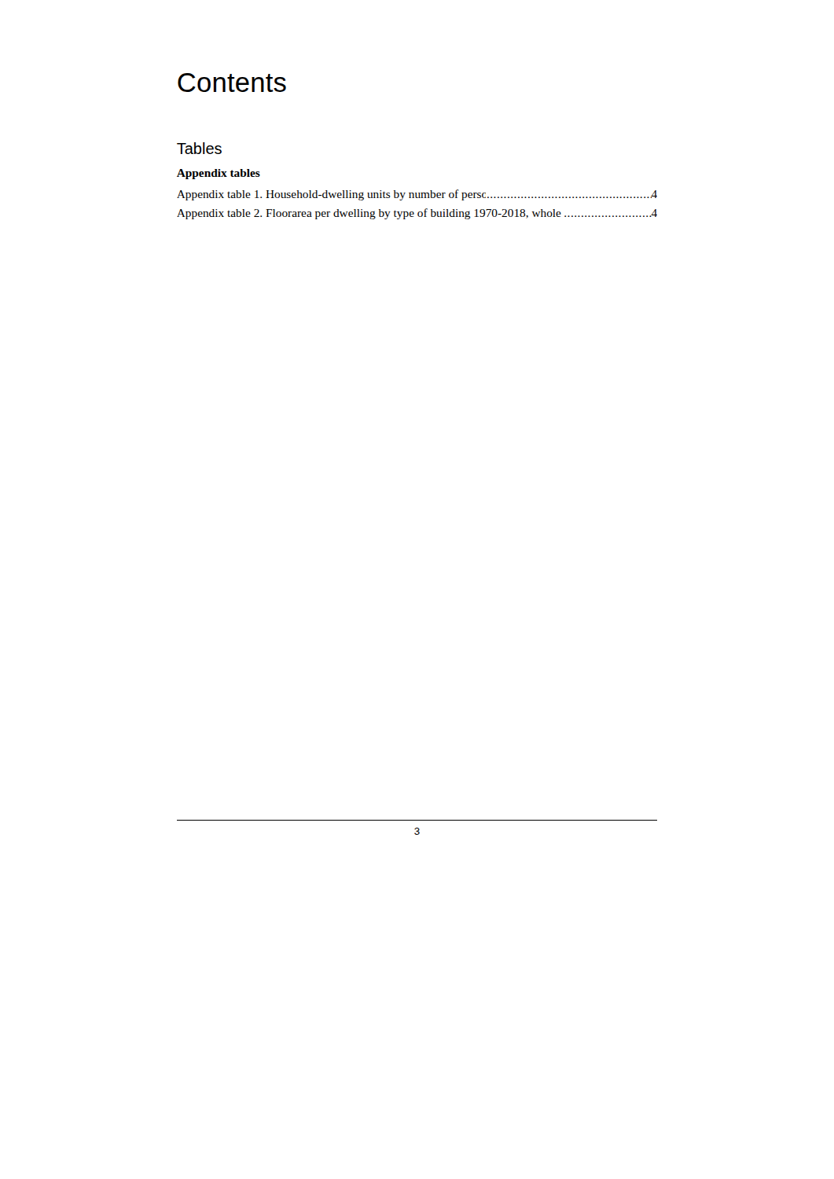Contents
Tables
Appendix tables
Appendix table 1. Household-dwelling units by number of person 1960-2018 .......................................................... 4
Appendix table 2. Floorarea per dwelling by type of building 1970-2018, whole dwellingstock .............................. 4
3